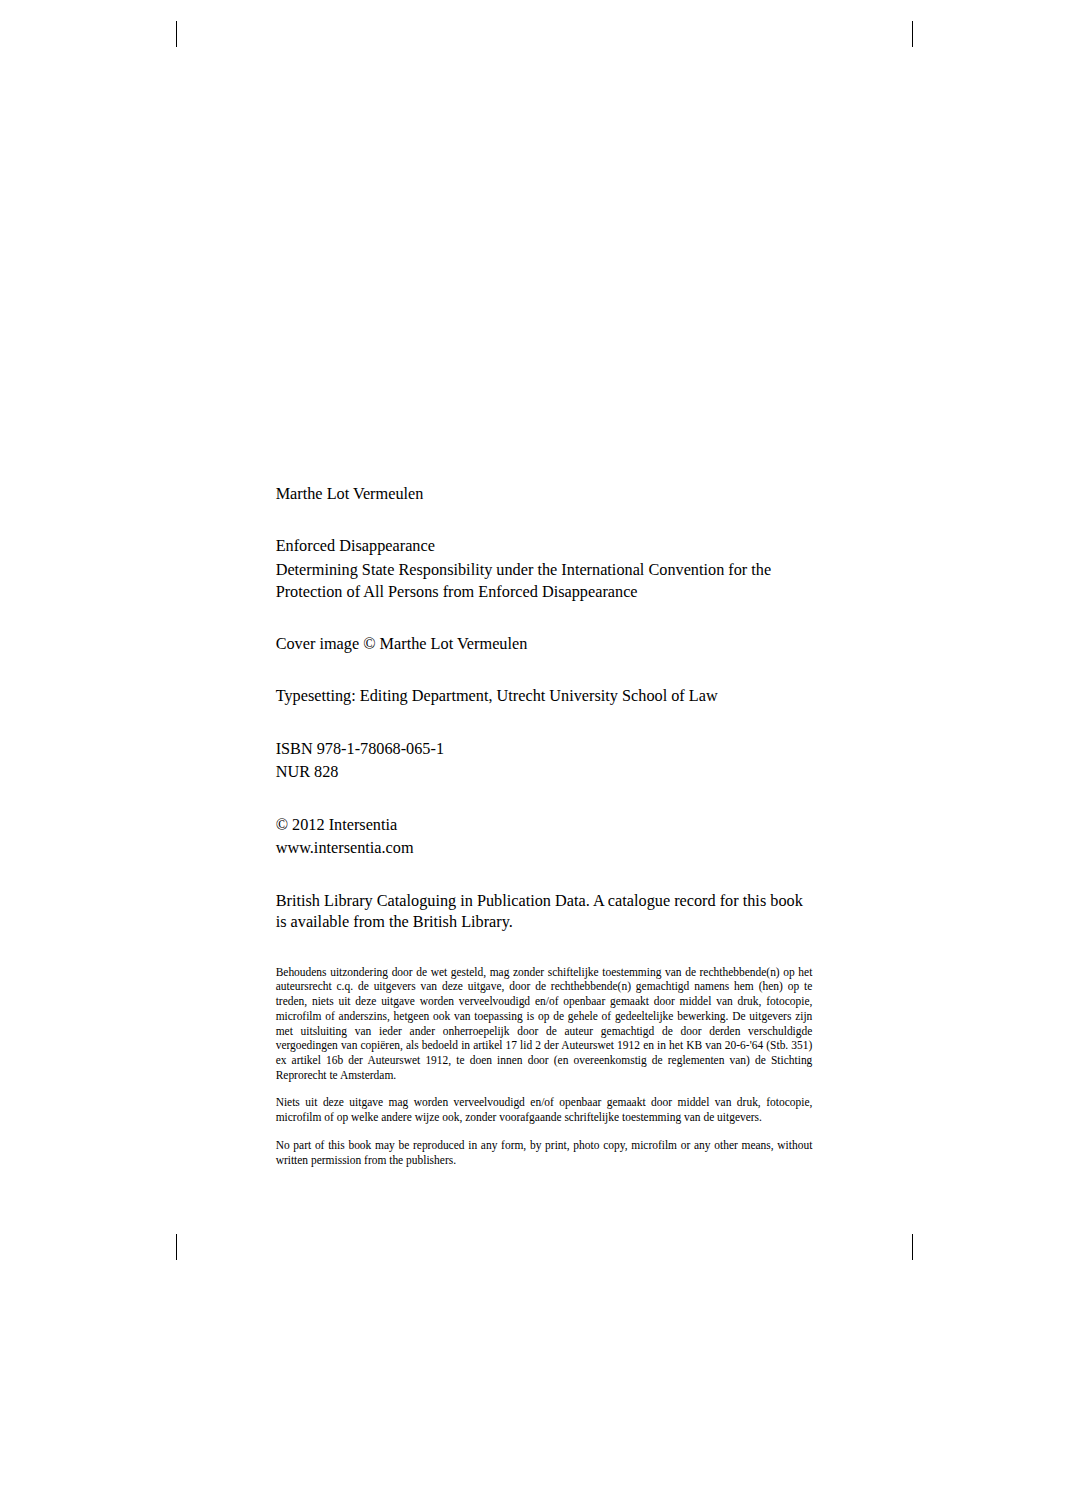Marthe Lot Vermeulen
Enforced Disappearance
Determining State Responsibility under the International Convention for the Protection of All Persons from Enforced Disappearance
Cover image © Marthe Lot Vermeulen
Typesetting: Editing Department, Utrecht University School of Law
ISBN 978-1-78068-065-1
NUR 828
© 2012 Intersentia
www.intersentia.com
British Library Cataloguing in Publication Data. A catalogue record for this book is available from the British Library.
Behoudens uitzondering door de wet gesteld, mag zonder schiftelijke toestemming van de rechthebbende(n) op het auteursrecht c.q. de uitgevers van deze uitgave, door de rechthebbende(n) gemachtigd namens hem (hen) op te treden, niets uit deze uitgave worden verveelvoudigd en/of openbaar gemaakt door middel van druk, fotocopie, microfilm of anderszins, hetgeen ook van toepassing is op de gehele of gedeeltelijke bewerking. De uitgevers zijn met uitsluiting van ieder ander onherroepelijk door de auteur gemachtigd de door derden verschuldigde vergoedingen van copiëren, als bedoeld in artikel 17 lid 2 der Auteurswet 1912 en in het KB van 20-6-'64 (Stb. 351) ex artikel 16b der Auteurswet 1912, te doen innen door (en overeenkomstig de reglementen van) de Stichting Reprorecht te Amsterdam.
Niets uit deze uitgave mag worden verveelvoudigd en/of openbaar gemaakt door middel van druk, fotocopie, microfilm of op welke andere wijze ook, zonder voorafgaande schriftelijke toestemming van de uitgevers.
No part of this book may be reproduced in any form, by print, photo copy, microfilm or any other means, without written permission from the publishers.